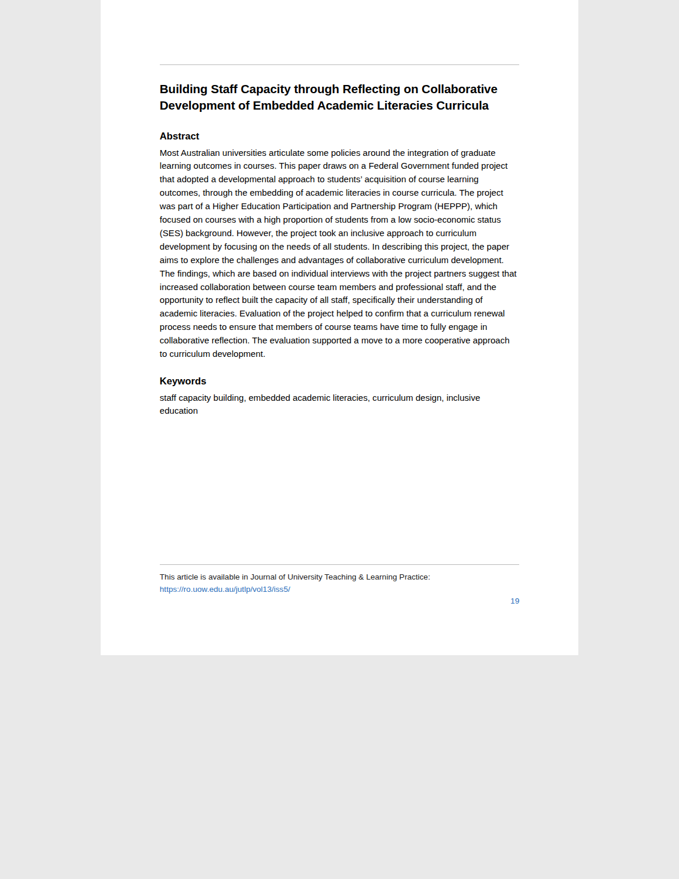Building Staff Capacity through Reflecting on Collaborative Development of Embedded Academic Literacies Curricula
Abstract
Most Australian universities articulate some policies around the integration of graduate learning outcomes in courses. This paper draws on a Federal Government funded project that adopted a developmental approach to students’ acquisition of course learning outcomes, through the embedding of academic literacies in course curricula. The project was part of a Higher Education Participation and Partnership Program (HEPPP), which focused on courses with a high proportion of students from a low socio-economic status (SES) background. However, the project took an inclusive approach to curriculum development by focusing on the needs of all students. In describing this project, the paper aims to explore the challenges and advantages of collaborative curriculum development. The findings, which are based on individual interviews with the project partners suggest that increased collaboration between course team members and professional staff, and the opportunity to reflect built the capacity of all staff, specifically their understanding of academic literacies. Evaluation of the project helped to confirm that a curriculum renewal process needs to ensure that members of course teams have time to fully engage in collaborative reflection. The evaluation supported a move to a more cooperative approach to curriculum development.
Keywords
staff capacity building, embedded academic literacies, curriculum design, inclusive education
This article is available in Journal of University Teaching & Learning Practice: https://ro.uow.edu.au/jutlp/vol13/iss5/
19